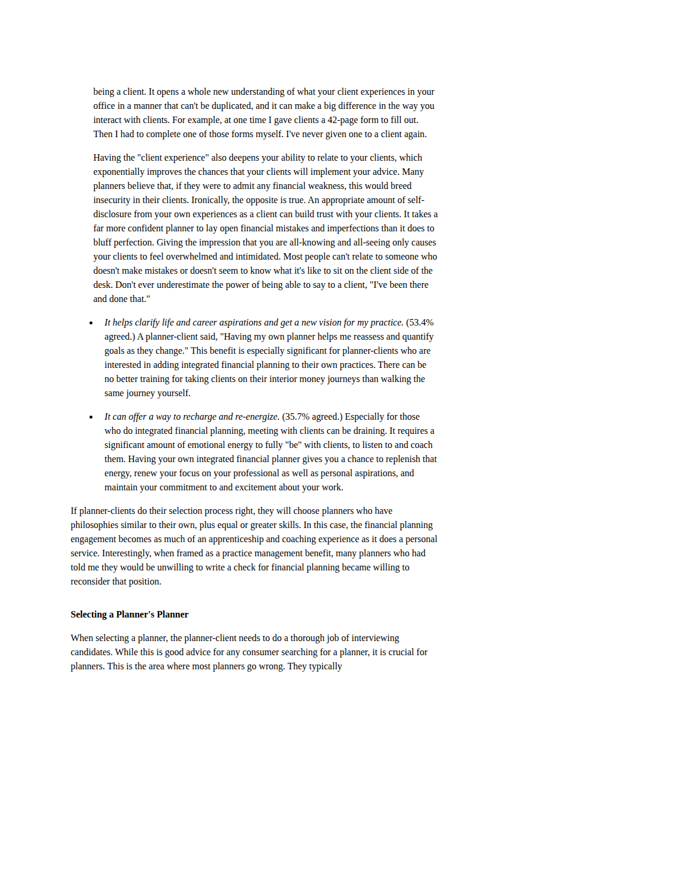being a client. It opens a whole new understanding of what your client experiences in your office in a manner that can't be duplicated, and it can make a big difference in the way you interact with clients. For example, at one time I gave clients a 42-page form to fill out. Then I had to complete one of those forms myself. I've never given one to a client again.
Having the "client experience" also deepens your ability to relate to your clients, which exponentially improves the chances that your clients will implement your advice. Many planners believe that, if they were to admit any financial weakness, this would breed insecurity in their clients. Ironically, the opposite is true. An appropriate amount of self-disclosure from your own experiences as a client can build trust with your clients. It takes a far more confident planner to lay open financial mistakes and imperfections than it does to bluff perfection. Giving the impression that you are all-knowing and all-seeing only causes your clients to feel overwhelmed and intimidated. Most people can't relate to someone who doesn't make mistakes or doesn't seem to know what it's like to sit on the client side of the desk. Don't ever underestimate the power of being able to say to a client, "I've been there and done that."
It helps clarify life and career aspirations and get a new vision for my practice. (53.4% agreed.) A planner-client said, "Having my own planner helps me reassess and quantify goals as they change." This benefit is especially significant for planner-clients who are interested in adding integrated financial planning to their own practices. There can be no better training for taking clients on their interior money journeys than walking the same journey yourself.
It can offer a way to recharge and re-energize. (35.7% agreed.) Especially for those who do integrated financial planning, meeting with clients can be draining. It requires a significant amount of emotional energy to fully "be" with clients, to listen to and coach them. Having your own integrated financial planner gives you a chance to replenish that energy, renew your focus on your professional as well as personal aspirations, and maintain your commitment to and excitement about your work.
If planner-clients do their selection process right, they will choose planners who have philosophies similar to their own, plus equal or greater skills. In this case, the financial planning engagement becomes as much of an apprenticeship and coaching experience as it does a personal service. Interestingly, when framed as a practice management benefit, many planners who had told me they would be unwilling to write a check for financial planning became willing to reconsider that position.
Selecting a Planner's Planner
When selecting a planner, the planner-client needs to do a thorough job of interviewing candidates. While this is good advice for any consumer searching for a planner, it is crucial for planners. This is the area where most planners go wrong. They typically